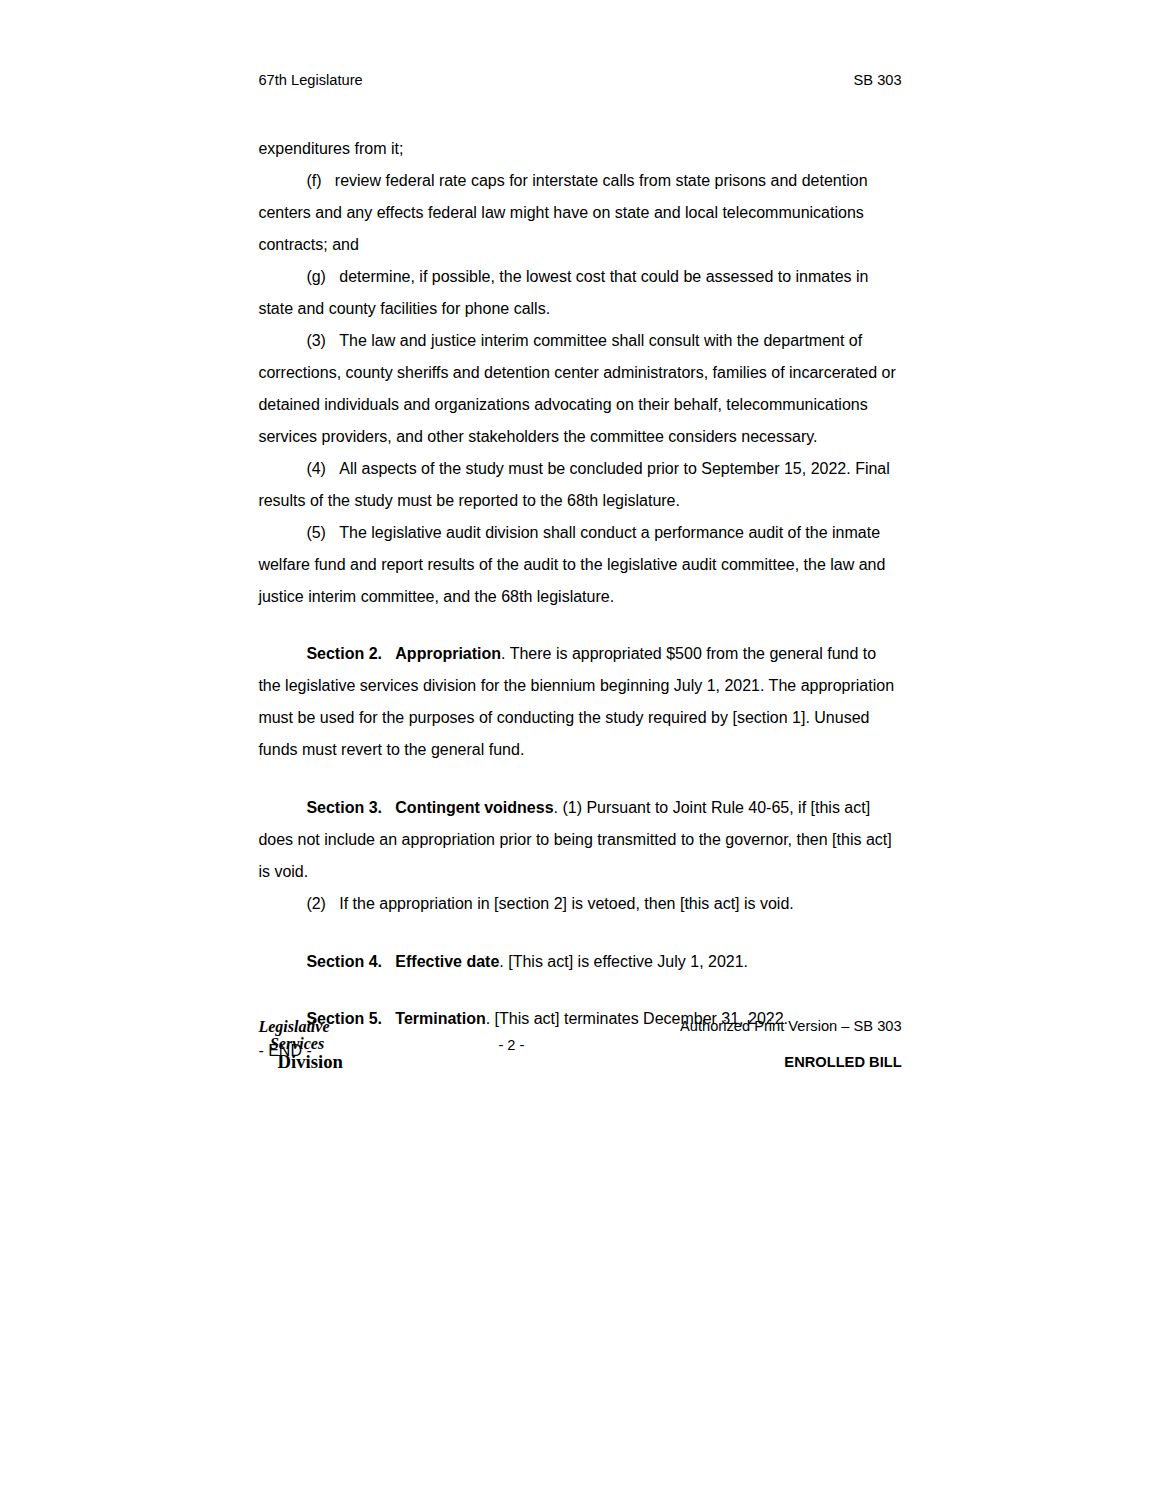67th Legislature
SB 303
expenditures from it;
(f) review federal rate caps for interstate calls from state prisons and detention centers and any effects federal law might have on state and local telecommunications contracts; and
(g) determine, if possible, the lowest cost that could be assessed to inmates in state and county facilities for phone calls.
(3) The law and justice interim committee shall consult with the department of corrections, county sheriffs and detention center administrators, families of incarcerated or detained individuals and organizations advocating on their behalf, telecommunications services providers, and other stakeholders the committee considers necessary.
(4) All aspects of the study must be concluded prior to September 15, 2022. Final results of the study must be reported to the 68th legislature.
(5) The legislative audit division shall conduct a performance audit of the inmate welfare fund and report results of the audit to the legislative audit committee, the law and justice interim committee, and the 68th legislature.
Section 2. Appropriation. There is appropriated $500 from the general fund to the legislative services division for the biennium beginning July 1, 2021. The appropriation must be used for the purposes of conducting the study required by [section 1]. Unused funds must revert to the general fund.
Section 3. Contingent voidness. (1) Pursuant to Joint Rule 40-65, if [this act] does not include an appropriation prior to being transmitted to the governor, then [this act] is void.
(2) If the appropriation in [section 2] is vetoed, then [this act] is void.
Section 4. Effective date. [This act] is effective July 1, 2021.
Section 5. Termination. [This act] terminates December 31, 2022.
- END -
Legislative Services Division
- 2 -
Authorized Print Version – SB 303 ENROLLED BILL